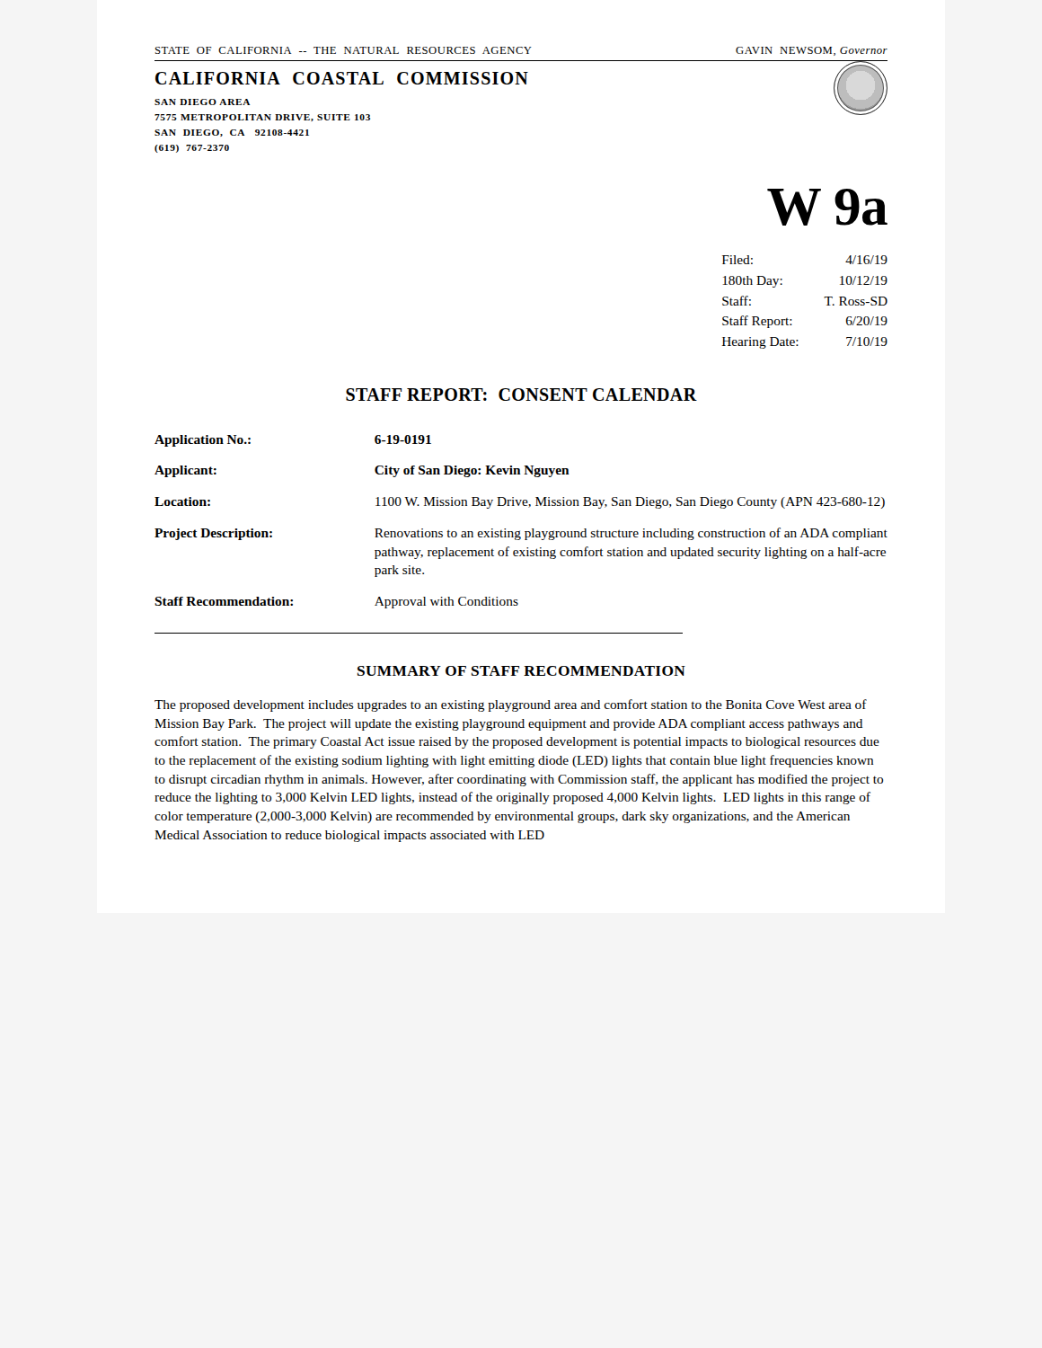State of California -- The Natural Resources Agency
Gavin Newsom, Governor
CALIFORNIA COASTAL COMMISSION
San Diego Area
7575 Metropolitan Drive, Suite 103
San Diego, CA 92108-4421
(619) 767-2370
W 9a
| Filed: | 4/16/19 |
| 180th Day: | 10/12/19 |
| Staff: | T. Ross-SD |
| Staff Report: | 6/20/19 |
| Hearing Date: | 7/10/19 |
STAFF REPORT: CONSENT CALENDAR
| Application No.: | 6-19-0191 |
| Applicant: | City of San Diego: Kevin Nguyen |
| Location: | 1100 W. Mission Bay Drive, Mission Bay, San Diego, San Diego County (APN 423-680-12) |
| Project Description: | Renovations to an existing playground structure including construction of an ADA compliant pathway, replacement of existing comfort station and updated security lighting on a half-acre park site. |
| Staff Recommendation: | Approval with Conditions |
SUMMARY OF STAFF RECOMMENDATION
The proposed development includes upgrades to an existing playground area and comfort station to the Bonita Cove West area of Mission Bay Park. The project will update the existing playground equipment and provide ADA compliant access pathways and comfort station. The primary Coastal Act issue raised by the proposed development is potential impacts to biological resources due to the replacement of the existing sodium lighting with light emitting diode (LED) lights that contain blue light frequencies known to disrupt circadian rhythm in animals. However, after coordinating with Commission staff, the applicant has modified the project to reduce the lighting to 3,000 Kelvin LED lights, instead of the originally proposed 4,000 Kelvin lights. LED lights in this range of color temperature (2,000-3,000 Kelvin) are recommended by environmental groups, dark sky organizations, and the American Medical Association to reduce biological impacts associated with LED